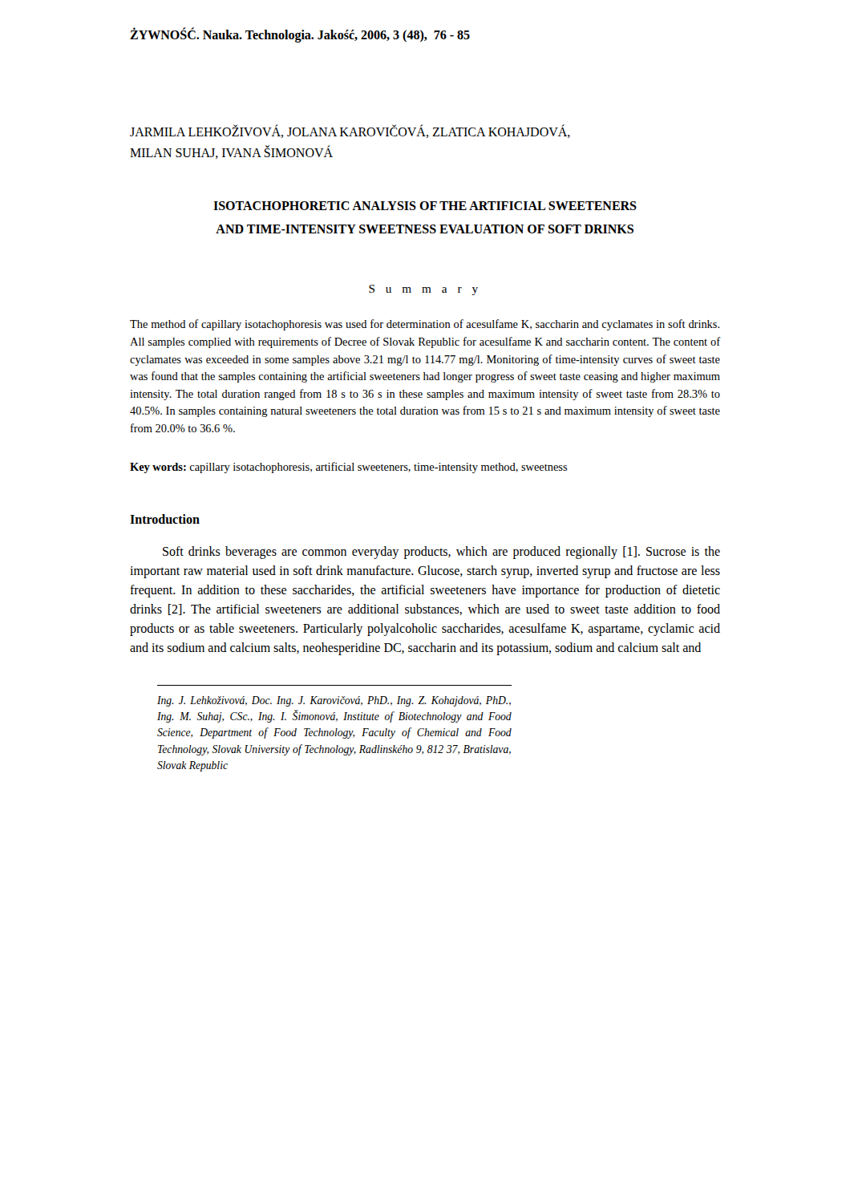ŻYWNOŚĆ. Nauka. Technologia. Jakość, 2006, 3 (48), 76 - 85
JARMILA LEHKOŽIVOVÁ, JOLANA KAROVIČOVÁ, ZLATICA KOHAJDOVÁ,
MILAN SUHAJ, IVANA ŠIMONOVÁ
Isotachophoretic analysis of the artificial sweeteners and time-intensity sweetness evaluation of soft drinks
S u m m a r y
The method of capillary isotachophoresis was used for determination of acesulfame K, saccharin and cyclamates in soft drinks. All samples complied with requirements of Decree of Slovak Republic for acesulfame K and saccharin content. The content of cyclamates was exceeded in some samples above 3.21 mg/l to 114.77 mg/l. Monitoring of time-intensity curves of sweet taste was found that the samples containing the artificial sweeteners had longer progress of sweet taste ceasing and higher maximum intensity. The total duration ranged from 18 s to 36 s in these samples and maximum intensity of sweet taste from 28.3% to 40.5%. In samples containing natural sweeteners the total duration was from 15 s to 21 s and maximum intensity of sweet taste from 20.0% to 36.6 %.
Key words: capillary isotachophoresis, artificial sweeteners, time-intensity method, sweetness
Introduction
Soft drinks beverages are common everyday products, which are produced regionally [1]. Sucrose is the important raw material used in soft drink manufacture. Glucose, starch syrup, inverted syrup and fructose are less frequent. In addition to these saccharides, the artificial sweeteners have importance for production of dietetic drinks [2]. The artificial sweeteners are additional substances, which are used to sweet taste addition to food products or as table sweeteners. Particularly polyalcoholic saccharides, acesulfame K, aspartame, cyclamic acid and its sodium and calcium salts, neohesperidine DC, saccharin and its potassium, sodium and calcium salt and
Ing. J. Lehkoživová, Doc. Ing. J. Karovičová, PhD., Ing. Z. Kohajdová, PhD., Ing. M. Suhaj, CSc., Ing. I. Šimonová, Institute of Biotechnology and Food Science, Department of Food Technology, Faculty of Chemical and Food Technology, Slovak University of Technology, Radlinského 9, 812 37, Bratislava, Slovak Republic